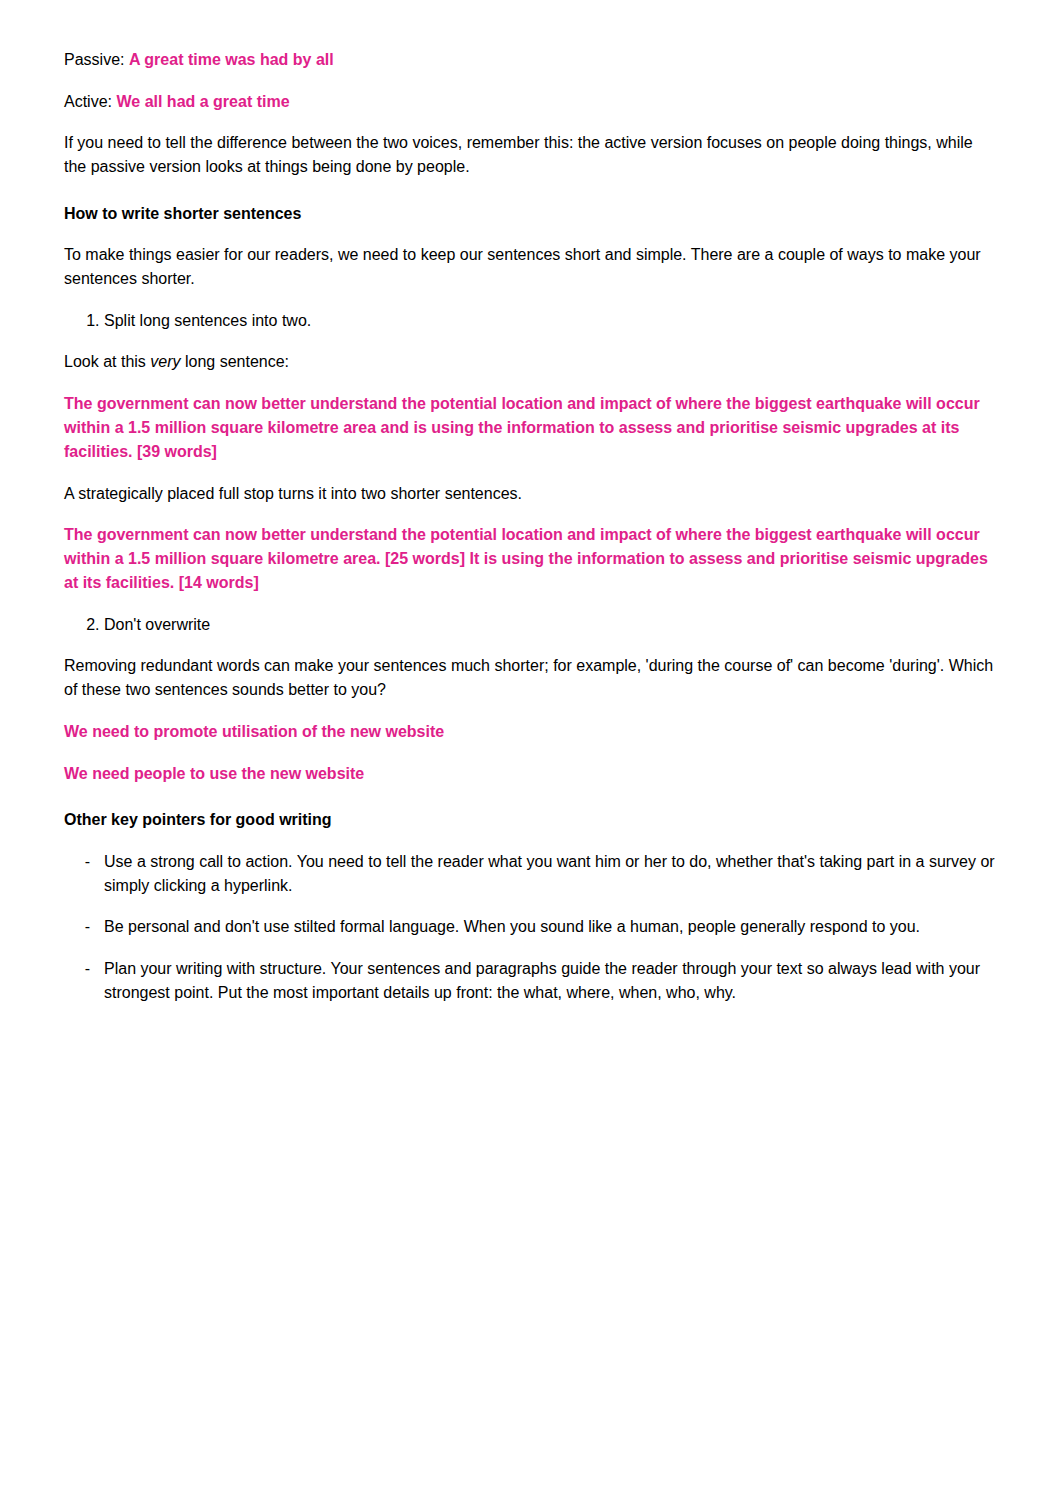Passive: A great time was had by all
Active: We all had a great time
If you need to tell the difference between the two voices, remember this: the active version focuses on people doing things, while the passive version looks at things being done by people.
How to write shorter sentences
To make things easier for our readers, we need to keep our sentences short and simple. There are a couple of ways to make your sentences shorter.
Split long sentences into two.
Look at this very long sentence:
The government can now better understand the potential location and impact of where the biggest earthquake will occur within a 1.5 million square kilometre area and is using the information to assess and prioritise seismic upgrades at its facilities. [39 words]
A strategically placed full stop turns it into two shorter sentences.
The government can now better understand the potential location and impact of where the biggest earthquake will occur within a 1.5 million square kilometre area. [25 words] It is using the information to assess and prioritise seismic upgrades at its facilities. [14 words]
Don't overwrite
Removing redundant words can make your sentences much shorter; for example, 'during the course of' can become 'during'. Which of these two sentences sounds better to you?
We need to promote utilisation of the new website
We need people to use the new website
Other key pointers for good writing
Use a strong call to action. You need to tell the reader what you want him or her to do, whether that's taking part in a survey or simply clicking a hyperlink.
Be personal and don't use stilted formal language. When you sound like a human, people generally respond to you.
Plan your writing with structure. Your sentences and paragraphs guide the reader through your text so always lead with your strongest point. Put the most important details up front: the what, where, when, who, why.